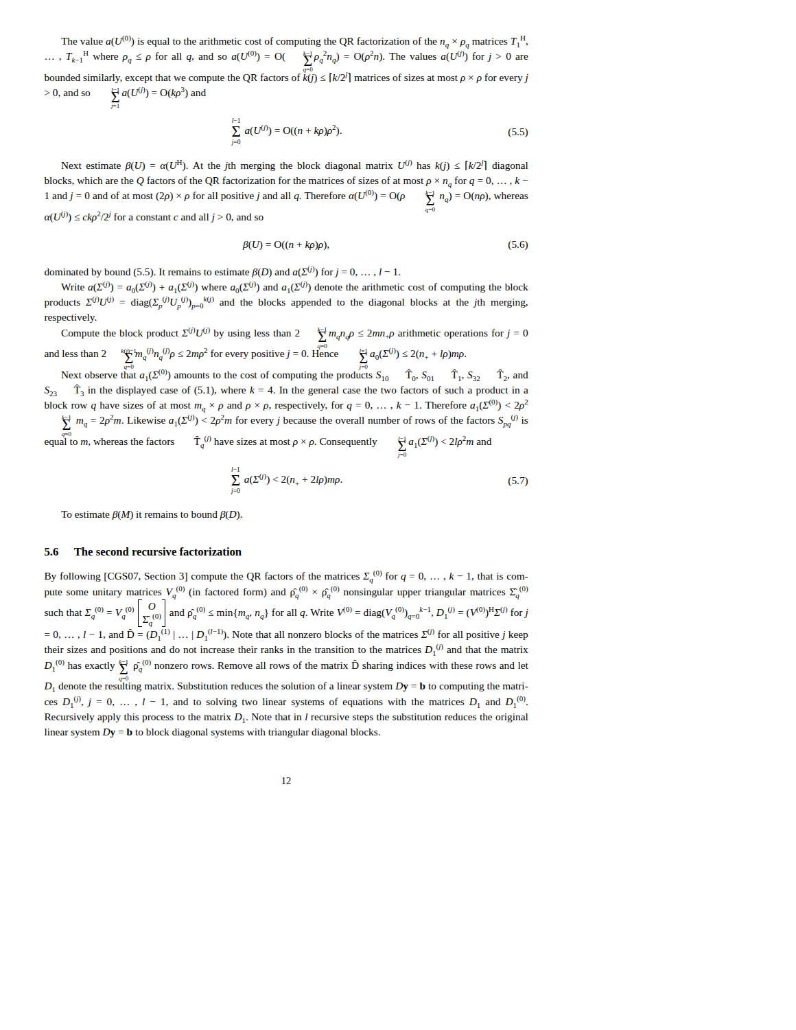The value a(U(0)) is equal to the arithmetic cost of computing the QR factorization of the nq × ρq matrices T1H, … , Tk−1H where ρq ≤ ρ for all q, and so a(U(0)) = O(k−1 Σq=0 ρq2nq) = O(ρ2n). The values a(U(j)) for j > 0 are bounded similarly, except that we compute the QR factors of k(j) ≤ ⌈k/2j⌉ matrices of sizes at most ρ × ρ for every j > 0, and so l−1 Σj=1 a(U(j)) = O(kρ3) and
l−1 Σj=0 a(U(j)) = O((n + kρ)ρ2). (5.5)
Next estimate β(U) = α(UH). At the jth merging the block diagonal matrix U(j) has k(j) ≤ ⌈k/2j⌉ diagonal blocks, which are the Q factors of the QR factorization for the matrices of sizes of at most ρ × nq for q = 0, … , k − 1 and j = 0 and of at most (2ρ) × ρ for all positive j and all q. Therefore α(U(0)) = O(ρ k−1 Σq=0 nq) = O(nρ), whereas α(U(j)) ≤ ckρ2/2j for a constant c and all j > 0, and so
β(U) = O((n + kρ)ρ), (5.6)
dominated by bound (5.5). It remains to estimate β(D) and a(Σ(j)) for j = 0, … , l − 1.
Write a(Σ(j)) = a0(Σ(j)) + a1(Σ(j)) where a0(Σ(j)) and a1(Σ(j)) denote the arithmetic cost of computing the block products Σ(j)U(j) = diag(Σp(j)Up(j))p=0k(j) and the blocks appended to the diagonal blocks at the jth merging, respectively.
Compute the block product Σ(j)U(j) by using less than 2k−1 Σq=0 mqnqρ ≤ 2mn+ρ arithmetic operations for j = 0 and less than 2k(j)−1 Σq=0 mq(j)nq(j)ρ ≤ 2mρ2 for every positive j = 0. Hence l=1 Σj=0 a0(Σ(j)) ≤ 2(n+ + lρ)mρ.
Next observe that a1(Σ(0)) amounts to the cost of computing the products S10T̂0, S01T̂1, S32T̂2, and S23T̂3 in the displayed case of (5.1), where k = 4. In the general case the two factors of such a product in a block row q have sizes of at most mq × ρ and ρ × ρ, respectively, for q = 0, … , k − 1. Therefore a1(Σ(0)) < 2ρ2 k−1 Σq=0 mq = 2ρ2m. Likewise a1(Σ(j)) < 2ρ2m for every j because the overall number of rows of the factors Spq(j) is equal to m, whereas the factors T̂q(j) have sizes at most ρ × ρ. Consequently l−1 Σj=0 a1(Σ(j)) < 2lρ2m and
l−1 Σj=0 a(Σ(j)) < 2(n+ + 2lρ)mρ. (5.7)
To estimate β(M) it remains to bound β(D).
5.6 The second recursive factorization
By following [CGS07, Section 3] compute the QR factors of the matrices Σq(0) for q = 0, … , k − 1, that is compute some unitary matrices Vq(0) (in factored form) and ρ̂q(0) × ρ̂q(0) nonsingular upper triangular matrices Σ̂q(0) such that Σq(0) = Vq(0) O
Σ̂q(0) and ρ̂q(0) ≤ min{mq, nq} for all q. Write V(0) = diag(Vq(0))q=0k−1, D1(j) = (V(0))HΣ(j) for j = 0, … , l − 1, and D̂ = (D1(1) | … | D1(l−1)). Note that all nonzero blocks of the matrices Σ(j) for all positive j keep their sizes and positions and do not increase their ranks in the transition to the matrices D1(j) and that the matrix D1(0) has exactly k−1 Σq=0 ρ̂q(0) nonzero rows. Remove all rows of the matrix D̂ sharing indices with these rows and let D1 denote the resulting matrix. Substitution reduces the solution of a linear system Dy = b to computing the matrices D1(j), j = 0, … , l − 1, and to solving two linear systems of equations with the matrices D1 and D1(0). Recursively apply this process to the matrix D1. Note that in l recursive steps the substitution reduces the original linear system Dy = b to block diagonal systems with triangular diagonal blocks.
12